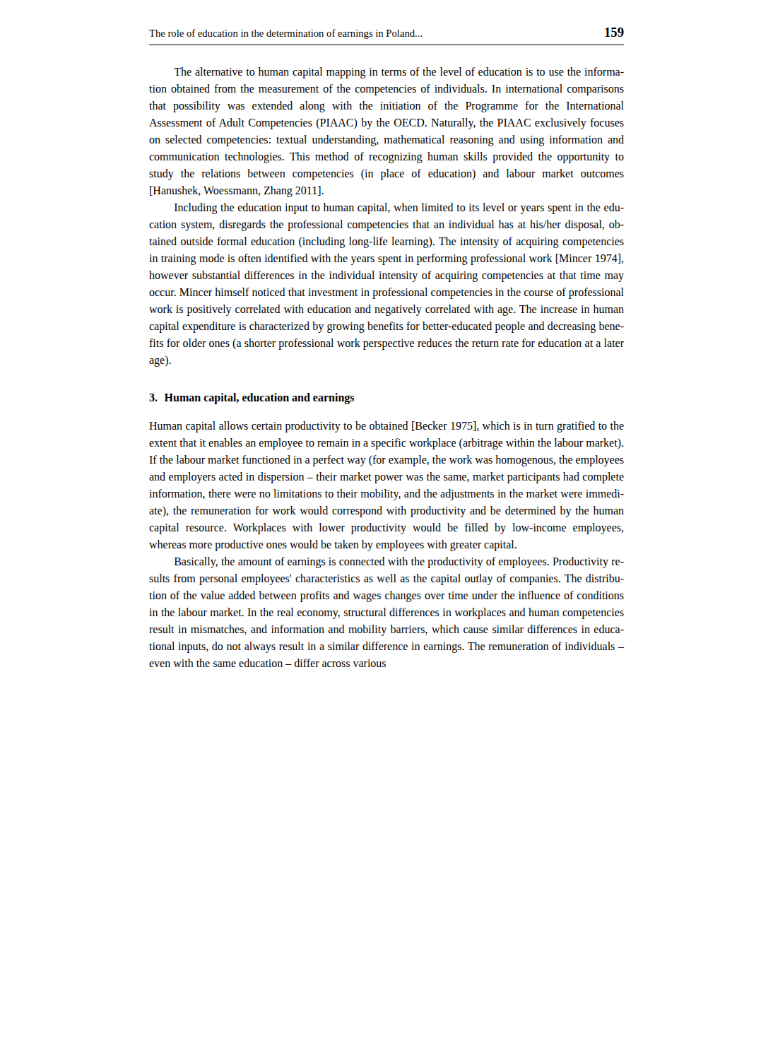The role of education in the determination of earnings in Poland... 159
The alternative to human capital mapping in terms of the level of education is to use the information obtained from the measurement of the competencies of individuals. In international comparisons that possibility was extended along with the initiation of the Programme for the International Assessment of Adult Competencies (PIAAC) by the OECD. Naturally, the PIAAC exclusively focuses on selected competencies: textual understanding, mathematical reasoning and using information and communication technologies. This method of recognizing human skills provided the opportunity to study the relations between competencies (in place of education) and labour market outcomes [Hanushek, Woessmann, Zhang 2011].
Including the education input to human capital, when limited to its level or years spent in the education system, disregards the professional competencies that an individual has at his/her disposal, obtained outside formal education (including long-life learning). The intensity of acquiring competencies in training mode is often identified with the years spent in performing professional work [Mincer 1974], however substantial differences in the individual intensity of acquiring competencies at that time may occur. Mincer himself noticed that investment in professional competencies in the course of professional work is positively correlated with education and negatively correlated with age. The increase in human capital expenditure is characterized by growing benefits for better-educated people and decreasing benefits for older ones (a shorter professional work perspective reduces the return rate for education at a later age).
3. Human capital, education and earnings
Human capital allows certain productivity to be obtained [Becker 1975], which is in turn gratified to the extent that it enables an employee to remain in a specific workplace (arbitrage within the labour market). If the labour market functioned in a perfect way (for example, the work was homogenous, the employees and employers acted in dispersion – their market power was the same, market participants had complete information, there were no limitations to their mobility, and the adjustments in the market were immediate), the remuneration for work would correspond with productivity and be determined by the human capital resource. Workplaces with lower productivity would be filled by low-income employees, whereas more productive ones would be taken by employees with greater capital.
Basically, the amount of earnings is connected with the productivity of employees. Productivity results from personal employees' characteristics as well as the capital outlay of companies. The distribution of the value added between profits and wages changes over time under the influence of conditions in the labour market. In the real economy, structural differences in workplaces and human competencies result in mismatches, and information and mobility barriers, which cause similar differences in educational inputs, do not always result in a similar difference in earnings. The remuneration of individuals – even with the same education – differ across various